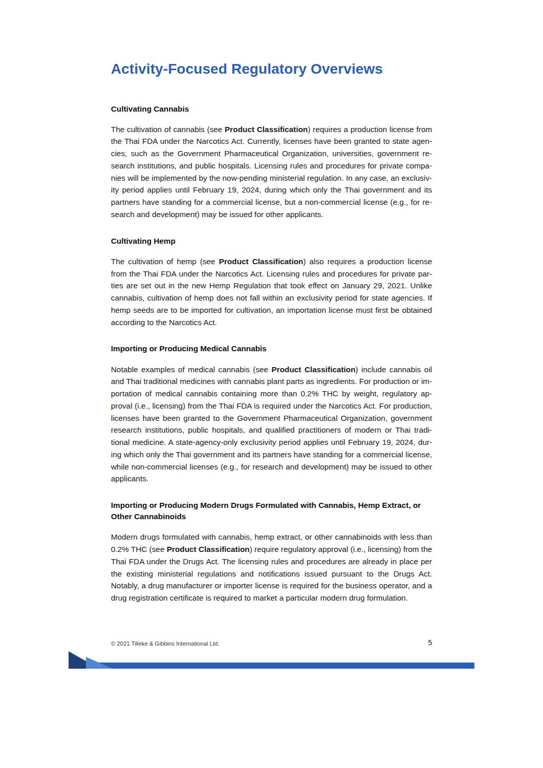Activity-Focused Regulatory Overviews
Cultivating Cannabis
The cultivation of cannabis (see Product Classification) requires a production license from the Thai FDA under the Narcotics Act. Currently, licenses have been granted to state agencies, such as the Government Pharmaceutical Organization, universities, government research institutions, and public hospitals. Licensing rules and procedures for private companies will be implemented by the now-pending ministerial regulation. In any case, an exclusivity period applies until February 19, 2024, during which only the Thai government and its partners have standing for a commercial license, but a non-commercial license (e.g., for research and development) may be issued for other applicants.
Cultivating Hemp
The cultivation of hemp (see Product Classification) also requires a production license from the Thai FDA under the Narcotics Act. Licensing rules and procedures for private parties are set out in the new Hemp Regulation that took effect on January 29, 2021. Unlike cannabis, cultivation of hemp does not fall within an exclusivity period for state agencies. If hemp seeds are to be imported for cultivation, an importation license must first be obtained according to the Narcotics Act.
Importing or Producing Medical Cannabis
Notable examples of medical cannabis (see Product Classification) include cannabis oil and Thai traditional medicines with cannabis plant parts as ingredients. For production or importation of medical cannabis containing more than 0.2% THC by weight, regulatory approval (i.e., licensing) from the Thai FDA is required under the Narcotics Act. For production, licenses have been granted to the Government Pharmaceutical Organization, government research institutions, public hospitals, and qualified practitioners of modern or Thai traditional medicine. A state-agency-only exclusivity period applies until February 19, 2024, during which only the Thai government and its partners have standing for a commercial license, while non-commercial licenses (e.g., for research and development) may be issued to other applicants.
Importing or Producing Modern Drugs Formulated with Cannabis, Hemp Extract, or Other Cannabinoids
Modern drugs formulated with cannabis, hemp extract, or other cannabinoids with less than 0.2% THC (see Product Classification) require regulatory approval (i.e., licensing) from the Thai FDA under the Drugs Act. The licensing rules and procedures are already in place per the existing ministerial regulations and notifications issued pursuant to the Drugs Act. Notably, a drug manufacturer or importer license is required for the business operator, and a drug registration certificate is required to market a particular modern drug formulation.
© 2021 Tilleke & Gibbins International Ltd.
5